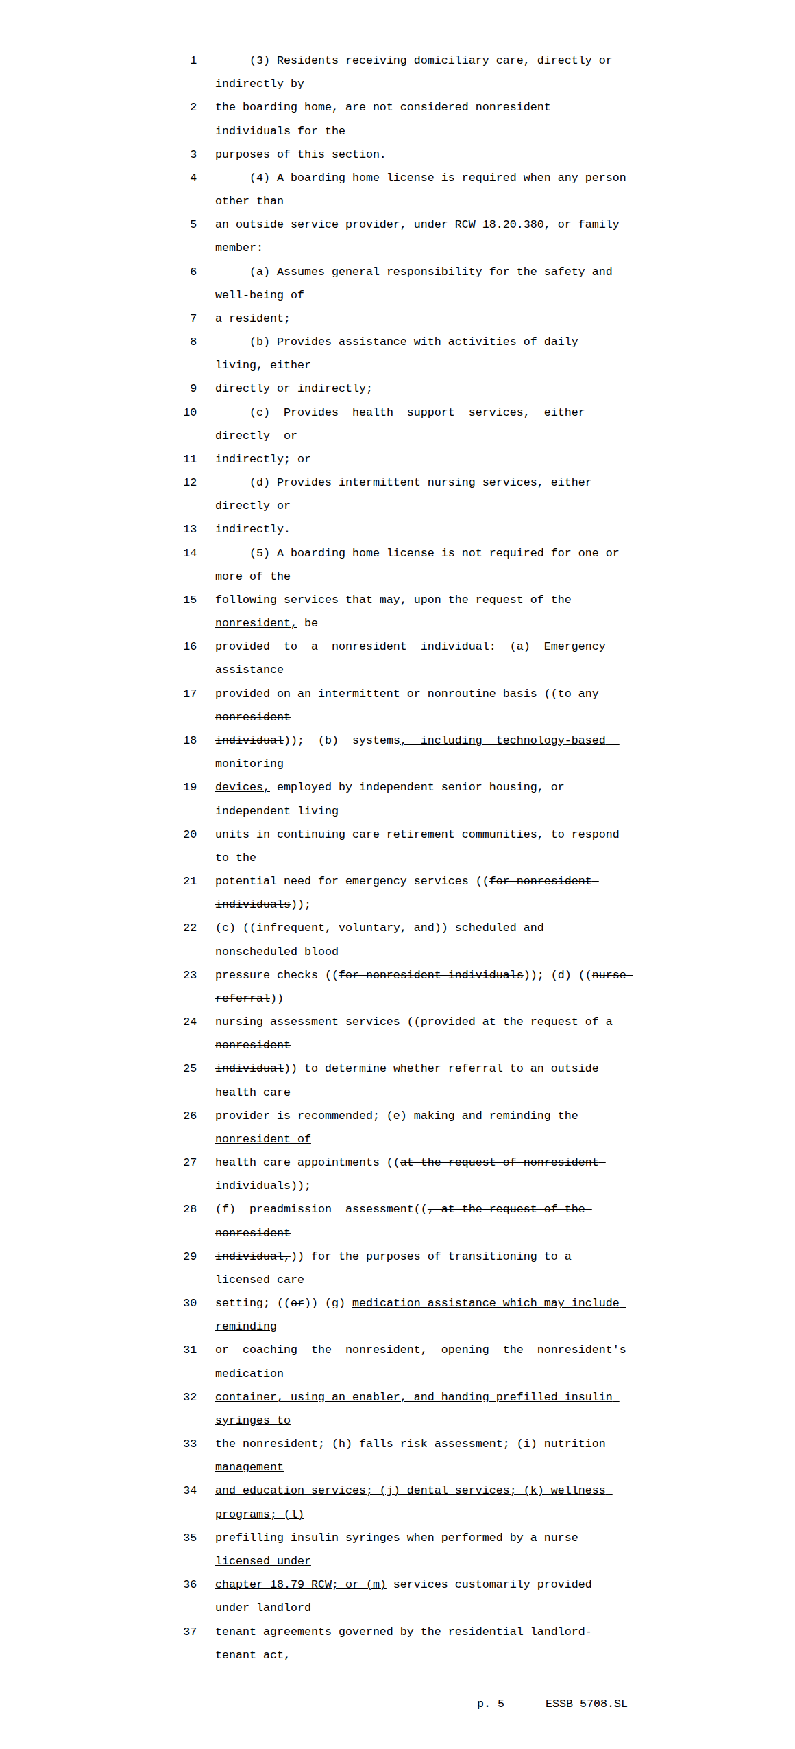1 (3) Residents receiving domiciliary care, directly or indirectly by
2 the boarding home, are not considered nonresident individuals for the
3 purposes of this section.
4 (4) A boarding home license is required when any person other than
5 an outside service provider, under RCW 18.20.380, or family member:
6 (a) Assumes general responsibility for the safety and well-being of
7 a resident;
8 (b) Provides assistance with activities of daily living, either
9 directly or indirectly;
10 (c) Provides health support services, either directly or
11 indirectly; or
12 (d) Provides intermittent nursing services, either directly or
13 indirectly.
14 (5) A boarding home license is not required for one or more of the
15 following services that may, upon the request of the nonresident, be
16 provided to a nonresident individual: (a) Emergency assistance
17 provided on an intermittent or nonroutine basis ((to any nonresident
18 individual)); (b) systems, including technology-based monitoring
19 devices, employed by independent senior housing, or independent living
20 units in continuing care retirement communities, to respond to the
21 potential need for emergency services ((for nonresident individuals));
22(c) ((infrequent, voluntary, and)) scheduled and nonscheduled blood
23 pressure checks ((for nonresident individuals)); (d) ((nurse referral))
24 nursing assessment services ((provided at the request of a nonresident
25 individual)) to determine whether referral to an outside health care
26 provider is recommended; (e) making and reminding the nonresident of
27 health care appointments ((at the request of nonresident individuals));
28(f) preadmission assessment((, at the request of the nonresident
29 individual,)) for the purposes of transitioning to a licensed care
30 setting; ((or)) (g) medication assistance which may include reminding
31 or coaching the nonresident, opening the nonresident's medication
32 container, using an enabler, and handing prefilled insulin syringes to
33 the nonresident; (h) falls risk assessment; (i) nutrition management
34 and education services; (j) dental services; (k) wellness programs; (l)
35 prefilling insulin syringes when performed by a nurse licensed under
36 chapter 18.79 RCW; or (m) services customarily provided under landlord
37 tenant agreements governed by the residential landlord-tenant act,
p. 5 ESSB 5708.SL